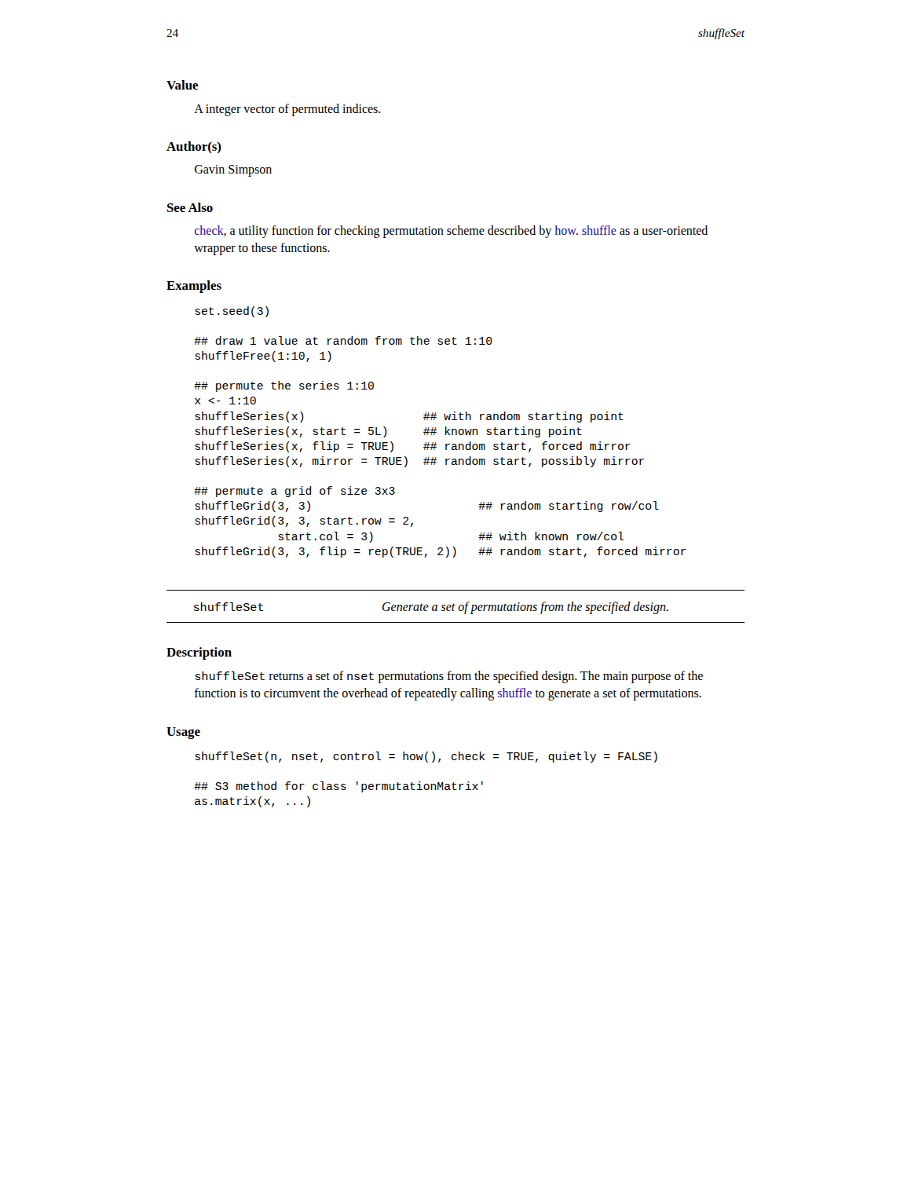24 shuffleSet
Value
A integer vector of permuted indices.
Author(s)
Gavin Simpson
See Also
check, a utility function for checking permutation scheme described by how. shuffle as a user-oriented wrapper to these functions.
Examples
set.seed(3)

## draw 1 value at random from the set 1:10
shuffleFree(1:10, 1)

## permute the series 1:10
x <- 1:10
shuffleSeries(x)                 ## with random starting point
shuffleSeries(x, start = 5L)     ## known starting point
shuffleSeries(x, flip = TRUE)    ## random start, forced mirror
shuffleSeries(x, mirror = TRUE)  ## random start, possibly mirror

## permute a grid of size 3x3
shuffleGrid(3, 3)                        ## random starting row/col
shuffleGrid(3, 3, start.row = 2,
            start.col = 3)               ## with known row/col
shuffleGrid(3, 3, flip = rep(TRUE, 2))   ## random start, forced mirror
shuffleSet Generate a set of permutations from the specified design.
Description
shuffleSet returns a set of nset permutations from the specified design. The main purpose of the function is to circumvent the overhead of repeatedly calling shuffle to generate a set of permutations.
Usage
shuffleSet(n, nset, control = how(), check = TRUE, quietly = FALSE)

## S3 method for class 'permutationMatrix'
as.matrix(x, ...)